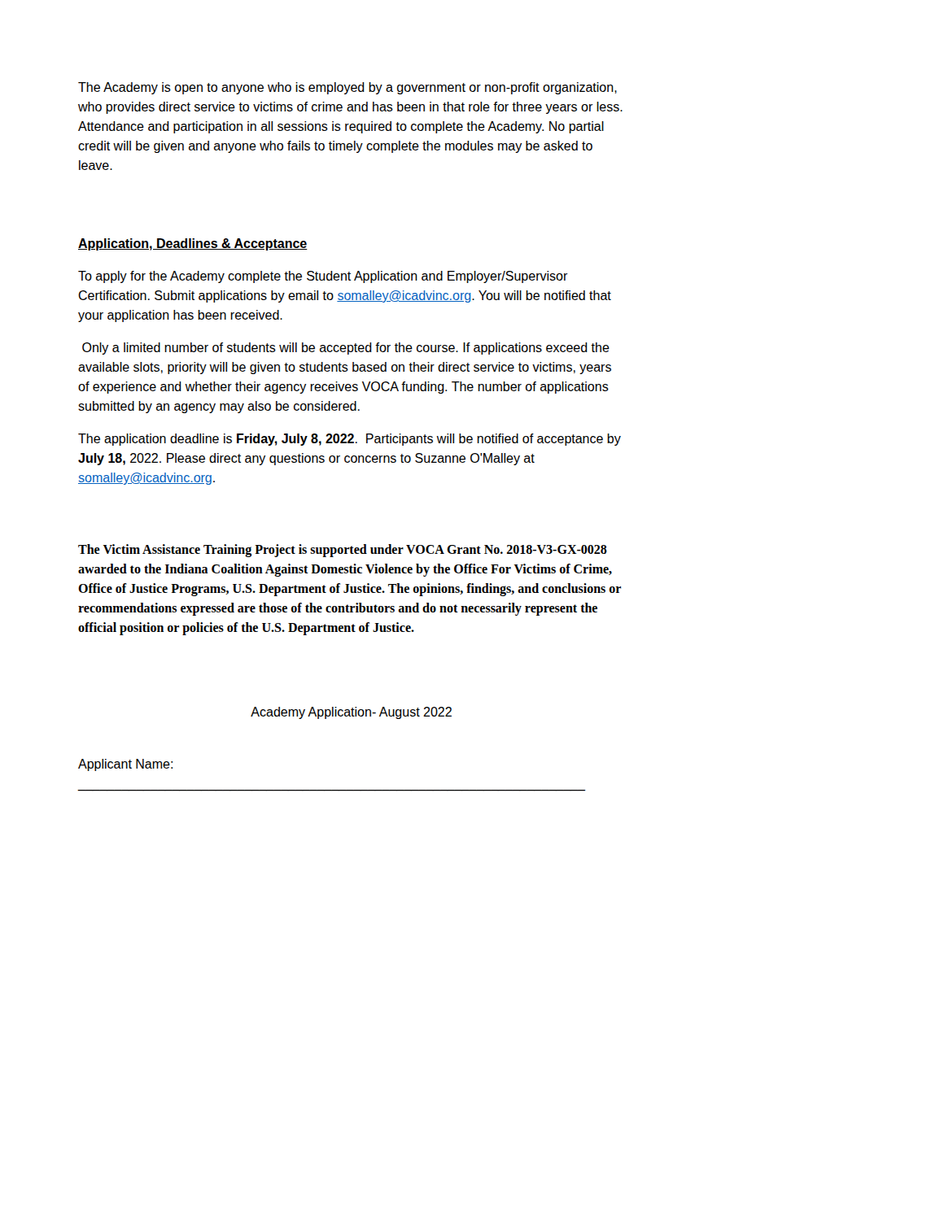The Academy is open to anyone who is employed by a government or non-profit organization, who provides direct service to victims of crime and has been in that role for three years or less. Attendance and participation in all sessions is required to complete the Academy. No partial credit will be given and anyone who fails to timely complete the modules may be asked to leave.
Application, Deadlines & Acceptance
To apply for the Academy complete the Student Application and Employer/Supervisor Certification. Submit applications by email to somalley@icadvinc.org. You will be notified that your application has been received.
Only a limited number of students will be accepted for the course. If applications exceed the available slots, priority will be given to students based on their direct service to victims, years of experience and whether their agency receives VOCA funding. The number of applications submitted by an agency may also be considered.
The application deadline is Friday, July 8, 2022. Participants will be notified of acceptance by July 18, 2022. Please direct any questions or concerns to Suzanne O'Malley at somalley@icadvinc.org.
The Victim Assistance Training Project is supported under VOCA Grant No. 2018-V3-GX-0028 awarded to the Indiana Coalition Against Domestic Violence by the Office For Victims of Crime, Office of Justice Programs, U.S. Department of Justice. The opinions, findings, and conclusions or recommendations expressed are those of the contributors and do not necessarily represent the official position or policies of the U.S. Department of Justice.
Academy Application- August 2022
Applicant Name: ______________________________________________________________________